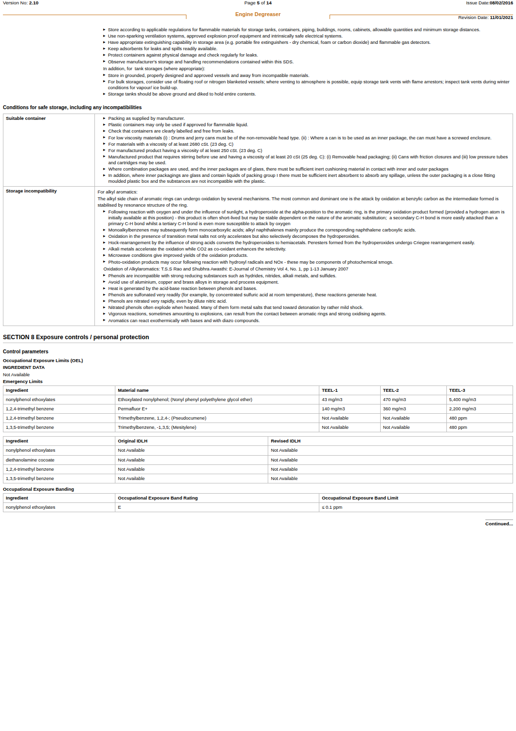Version No: 2.10
Page 5 of 14
Issue Date:08/02/2016
Engine Degreaser
Revision Date: 11/01/2021
| | Store according to applicable regulations for flammable materials for storage tanks, containers, piping, buildings, rooms, cabinets, allowable quantities and minimum storage distances. Use non-sparking ventilation systems, approved explosion proof equipment and intrinsically safe electrical systems. Have appropriate extinguishing capability in storage area (e.g. portable fire extinguishers - dry chemical, foam or carbon dioxide) and flammable gas detectors. Keep adsorbents for leaks and spills readily available. Protect containers against physical damage and check regularly for leaks. Observe manufacturer's storage and handling recommendations contained within this SDS. In addition, for tank storages (where appropriate): Store in grounded, properly designed and approved vessels and away from incompatible materials. For bulk storages, consider use of floating roof or nitrogen blanketed vessels; where venting to atmosphere is possible, equip storage tank vents with flame arrestors; inspect tank vents during winter conditions for vapour/ ice build-up. Storage tanks should be above ground and diked to hold entire contents. |
Conditions for safe storage, including any incompatibilities
| Suitable container | Packing as supplied by manufacturer. Plastic containers may only be used if approved for flammable liquid. Check that containers are clearly labelled and free from leaks. For low viscosity materials (i) : Drums and jerry cans must be of the non-removable head type. (ii) : Where a can is to be used as an inner package, the can must have a screwed enclosure. For materials with a viscosity of at least 2680 cSt. (23 deg. C) For manufactured product having a viscosity of at least 250 cSt. (23 deg. C) Manufactured product that requires stirring before use and having a viscosity of at least 20 cSt (25 deg. C): (i) Removable head packaging; (ii) Cans with friction closures and (iii) low pressure tubes and cartridges may be used. Where combination packages are used, and the inner packages are of glass, there must be sufficient inert cushioning material in contact with inner and outer packages In addition, where inner packagings are glass and contain liquids of packing group I there must be sufficient inert absorbent to absorb any spillage, unless the outer packaging is a close fitting moulded plastic box and the substances are not incompatible with the plastic. |
| Storage incompatibility | For alkyl aromatics: The alkyl side chain of aromatic rings can undergo oxidation by several mechanisms. The most common and dominant one is the attack by oxidation at benzylic carbon as the intermediate formed is stabilised by resonance structure of the ring. Following reaction with oxygen and under the influence of sunlight, a hydroperoxide at the alpha-position to the aromatic ring, is the primary oxidation product formed (provided a hydrogen atom is initially available at this position) - this product is often short-lived but may be stable dependent on the nature of the aromatic substitution; a secondary C-H bond is more easily attacked than a primary C-H bond whilst a tertiary C-H bond is even more susceptible to attack by oxygen Monoalkylbenzenes may subsequently form monocarboxylic acids; alkyl naphthalenes mainly produce the corresponding naphthalene carboxylic acids. Oxidation in the presence of transition metal salts not only accelerates but also selectively decomposes the hydroperoxides. Hock-rearrangement by the influence of strong acids converts the hydroperoxides to hemiacetals. Peresters formed from the hydroperoxides undergo Criegee rearrangement easily. Alkali metals accelerate the oxidation while CO2 as co-oxidant enhances the selectivity. Microwave conditions give improved yields of the oxidation products. Photo-oxidation products may occur following reaction with hydroxyl radicals and NOx - these may be components of photochemical smogs. Oxidation of Alkylaromatics: T.S.S Rao and Shubhra Awasthi: E-Journal of Chemistry Vol 4, No. 1, pp 1-13 January 2007 Phenols are incompatible with strong reducing substances such as hydrides, nitrides, alkali metals, and sulfides. Avoid use of aluminium, copper and brass alloys in storage and process equipment. Heat is generated by the acid-base reaction between phenols and bases. Phenols are sulfonated very readily (for example, by concentrated sulfuric acid at room temperature), these reactions generate heat. Phenols are nitrated very rapidly, even by dilute nitric acid. Nitrated phenols often explode when heated. Many of them form metal salts that tend toward detonation by rather mild shock. Vigorous reactions, sometimes amounting to explosions, can result from the contact between aromatic rings and strong oxidising agents. Aromatics can react exothermically with bases and with diazo compounds. |
SECTION 8 Exposure controls / personal protection
Control parameters
Occupational Exposure Limits (OEL)
INGREDIENT DATA
Not Available
Emergency Limits
| Ingredient | Material name | TEEL-1 | TEEL-2 | TEEL-3 |
| --- | --- | --- | --- | --- |
| nonylphenol ethoxylates | Ethoxylated nonylphenol; (Nonyl phenyl polyethylene glycol ether) | 43 mg/m3 | 470 mg/m3 | 5,400 mg/m3 |
| 1,2,4-trimethyl benzene | Permafluor E+ | 140 mg/m3 | 360 mg/m3 | 2,200 mg/m3 |
| 1,2,4-trimethyl benzene | Trimethylbenzene, 1,2,4-; (Pseudocumene) | Not Available | Not Available | 480 ppm |
| 1,3,5-trimethyl benzene | Trimethylbenzene, -1,3,5; (Mesitylene) | Not Available | Not Available | 480 ppm |
| Ingredient | Original IDLH | Revised IDLH |
| --- | --- | --- |
| nonylphenol ethoxylates | Not Available | Not Available |
| diethanolamine cocoate | Not Available | Not Available |
| 1,2,4-trimethyl benzene | Not Available | Not Available |
| 1,3,5-trimethyl benzene | Not Available | Not Available |
Occupational Exposure Banding
| Ingredient | Occupational Exposure Band Rating | Occupational Exposure Band Limit |
| --- | --- | --- |
| nonylphenol ethoxylates | E | ≤ 0.1 ppm |
Continued...